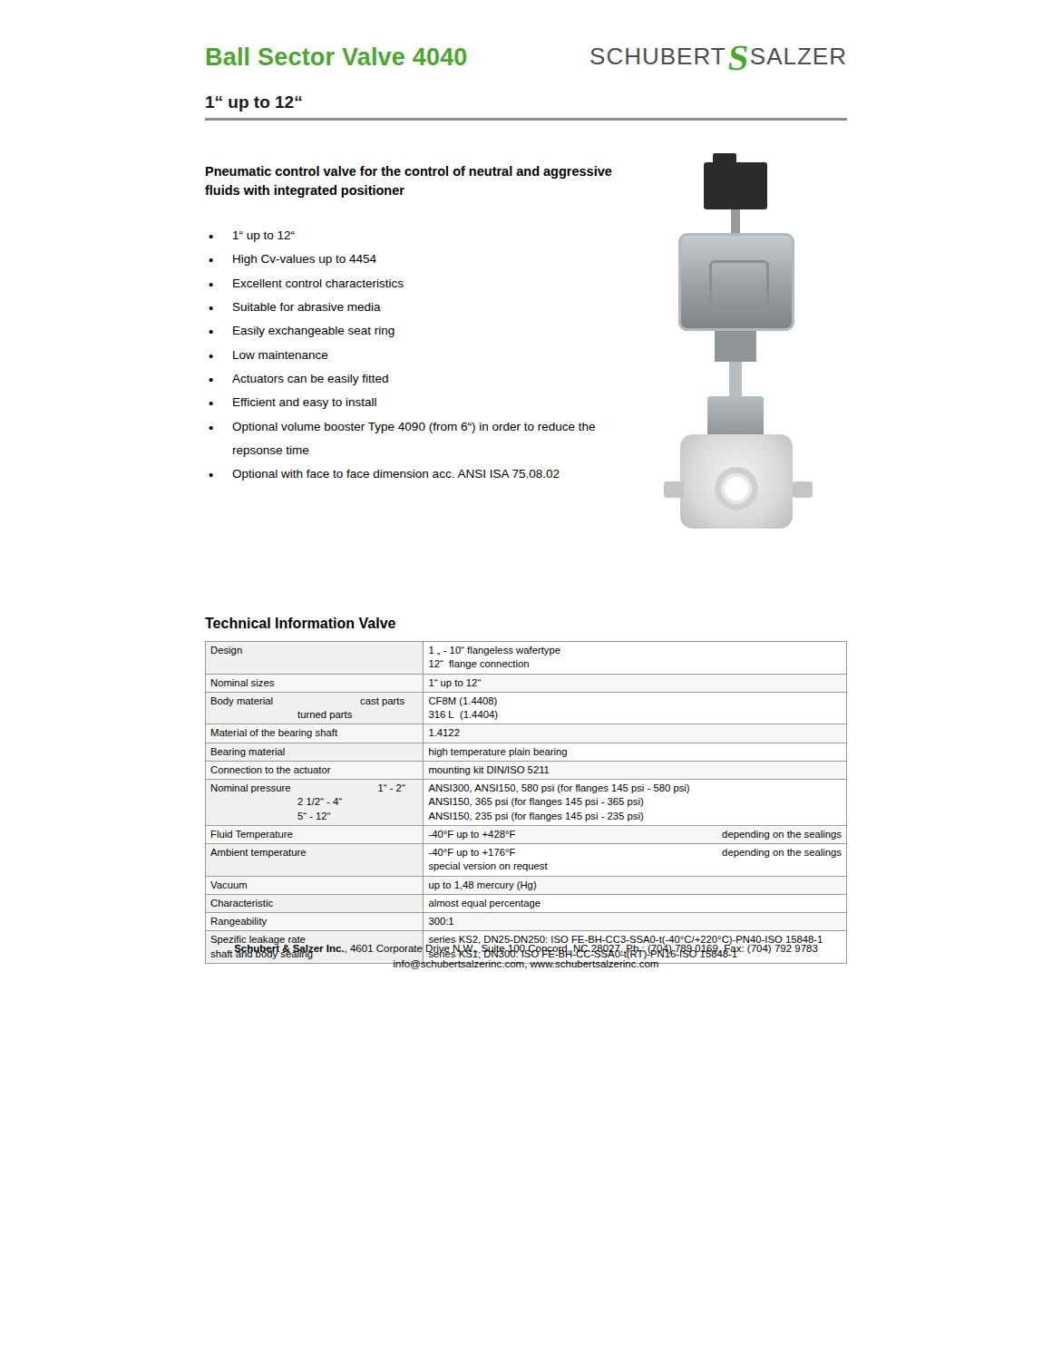Ball Sector Valve 4040
SCHUBERT SSALZER
1“ up to 12“
Pneumatic control valve for the control of neutral and aggressive fluids with integrated positioner
1“ up to 12“
High Cv-values up to 4454
Excellent control characteristics
Suitable for abrasive media
Easily exchangeable seat ring
Low maintenance
Actuators can be easily fitted
Efficient and easy to install
Optional volume booster Type 4090 (from 6“) in order to reduce the repsonse time
Optional with face to face dimension acc. ANSI ISA 75.08.02
Technical Information Valve
| Design | 1 „ - 10“ flangeless wafertype 12“ flange connection |
| Nominal sizes | 1“ up to 12“ |
| Body material cast parts turned parts | CF8M (1.4408) 316 L (1.4404) |
| Material of the bearing shaft | 1.4122 |
| Bearing material | high temperature plain bearing |
| Connection to the actuator | mounting kit DIN/ISO 5211 |
| Nominal pressure 1“ - 2“ 2 1/2“ - 4“ 5“ - 12“ | ANSI300, ANSI150, 580 psi (for flanges 145 psi - 580 psi) ANSI150, 365 psi (for flanges 145 psi - 365 psi) ANSI150, 235 psi (for flanges 145 psi - 235 psi) |
| Fluid Temperature | -40°F up to +428°F depending on the sealings |
| Ambient temperature | -40°F up to +176°F depending on the sealings special version on request |
| Vacuum | up to 1,48 mercury (Hg) |
| Characteristic | almost equal percentage |
| Rangeability | 300:1 |
| Spezific leakage rate shaft and body sealing | series KS2, DN25-DN250: ISO FE-BH-CC3-SSA0-t(-40°C/+220°C)-PN40-ISO 15848-1 series KS1; DN300: ISO FE-BH-CC-SSA0-t(RT)-PN16-ISO 15848-1 |
Schubert & Salzer Inc., 4601 Corporate Drive N.W., Suite 100 Concord, NC 28027, Ph.: (704) 789 0169, Fax: (704) 792 9783
info@schubertsalzerinc.com, www.schubertsalzerinc.com